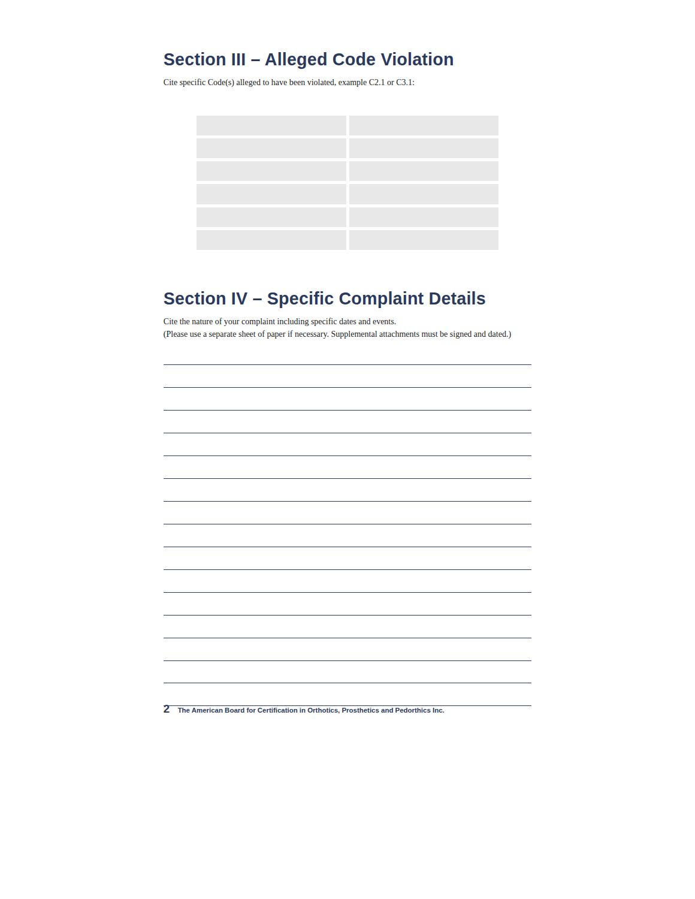Section III – Alleged Code Violation
Cite specific Code(s) alleged to have been violated, example C2.1 or C3.1:
Section IV – Specific Complaint Details
Cite the nature of your complaint including specific dates and events. (Please use a separate sheet of paper if necessary. Supplemental attachments must be signed and dated.)
2 The American Board for Certification in Orthotics, Prosthetics and Pedorthics Inc.